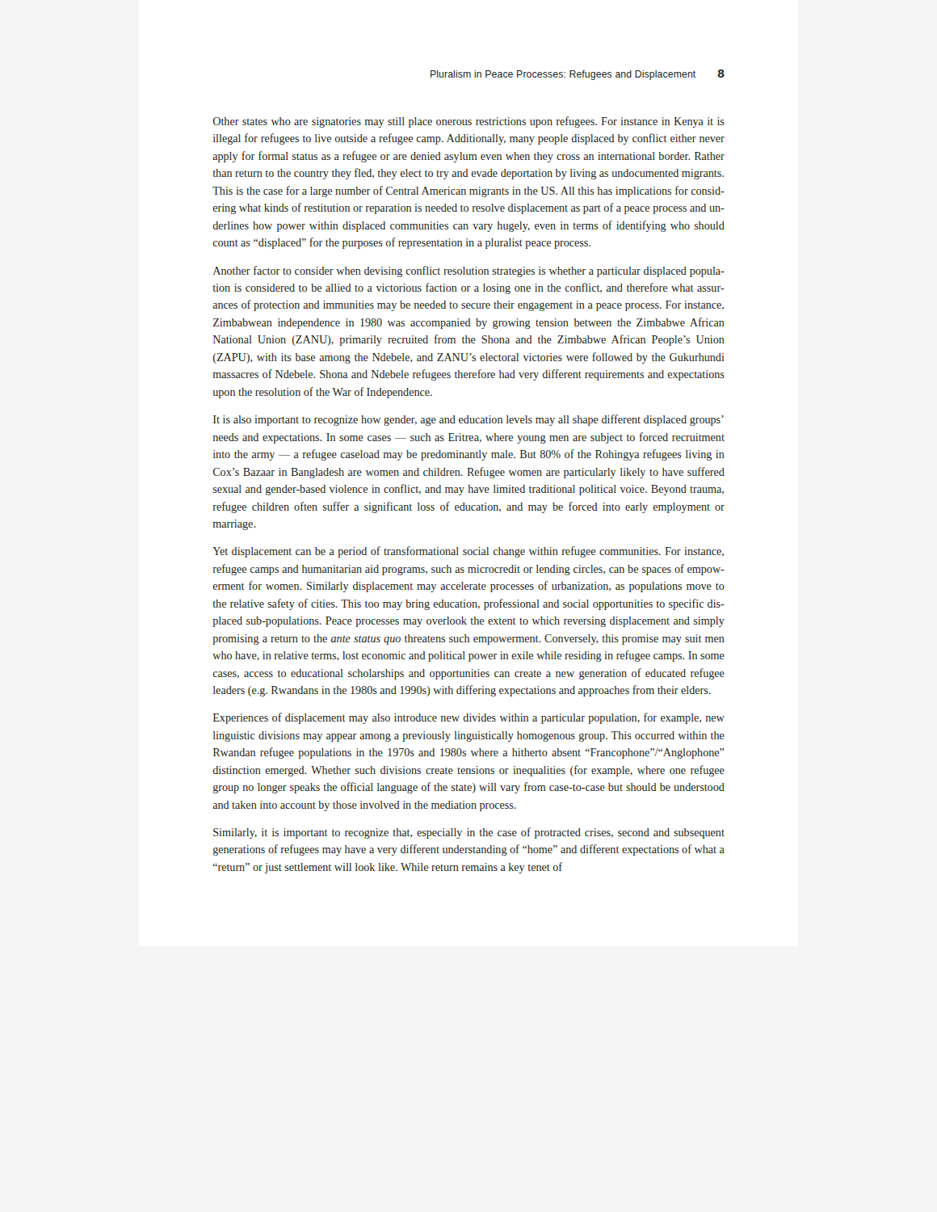Pluralism in Peace Processes: Refugees and Displacement 8
Other states who are signatories may still place onerous restrictions upon refugees. For instance in Kenya it is illegal for refugees to live outside a refugee camp. Additionally, many people displaced by conflict either never apply for formal status as a refugee or are denied asylum even when they cross an international border. Rather than return to the country they fled, they elect to try and evade deportation by living as undocumented migrants. This is the case for a large number of Central American migrants in the US. All this has implications for considering what kinds of restitution or reparation is needed to resolve displacement as part of a peace process and underlines how power within displaced communities can vary hugely, even in terms of identifying who should count as “displaced” for the purposes of representation in a pluralist peace process.
Another factor to consider when devising conflict resolution strategies is whether a particular displaced population is considered to be allied to a victorious faction or a losing one in the conflict, and therefore what assurances of protection and immunities may be needed to secure their engagement in a peace process. For instance, Zimbabwean independence in 1980 was accompanied by growing tension between the Zimbabwe African National Union (ZANU), primarily recruited from the Shona and the Zimbabwe African People’s Union (ZAPU), with its base among the Ndebele, and ZANU’s electoral victories were followed by the Gukurhundi massacres of Ndebele. Shona and Ndebele refugees therefore had very different requirements and expectations upon the resolution of the War of Independence.
It is also important to recognize how gender, age and education levels may all shape different displaced groups’ needs and expectations. In some cases — such as Eritrea, where young men are subject to forced recruitment into the army — a refugee caseload may be predominantly male. But 80% of the Rohingya refugees living in Cox’s Bazaar in Bangladesh are women and children. Refugee women are particularly likely to have suffered sexual and gender-based violence in conflict, and may have limited traditional political voice. Beyond trauma, refugee children often suffer a significant loss of education, and may be forced into early employment or marriage.
Yet displacement can be a period of transformational social change within refugee communities. For instance, refugee camps and humanitarian aid programs, such as microcredit or lending circles, can be spaces of empowerment for women. Similarly displacement may accelerate processes of urbanization, as populations move to the relative safety of cities. This too may bring education, professional and social opportunities to specific displaced sub-populations. Peace processes may overlook the extent to which reversing displacement and simply promising a return to the ante status quo threatens such empowerment. Conversely, this promise may suit men who have, in relative terms, lost economic and political power in exile while residing in refugee camps. In some cases, access to educational scholarships and opportunities can create a new generation of educated refugee leaders (e.g. Rwandans in the 1980s and 1990s) with differing expectations and approaches from their elders.
Experiences of displacement may also introduce new divides within a particular population, for example, new linguistic divisions may appear among a previously linguistically homogenous group. This occurred within the Rwandan refugee populations in the 1970s and 1980s where a hitherto absent “Francophone”/“Anglophone” distinction emerged. Whether such divisions create tensions or inequalities (for example, where one refugee group no longer speaks the official language of the state) will vary from case-to-case but should be understood and taken into account by those involved in the mediation process.
Similarly, it is important to recognize that, especially in the case of protracted crises, second and subsequent generations of refugees may have a very different understanding of “home” and different expectations of what a “return” or just settlement will look like. While return remains a key tenet of